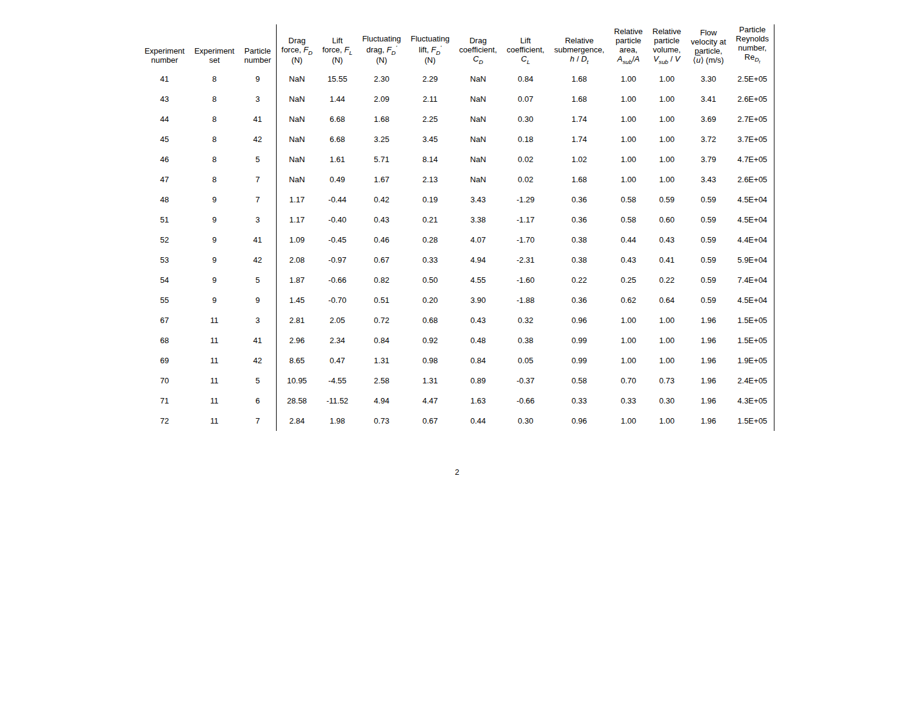| Experiment number | Experiment set | Particle number | Drag force, F D (N) | Lift force, F L (N) | Fluctuating drag, F D ' (N) | Fluctuating lift, F D ' (N) | Drag coefficient, C D | Lift coefficient, C L | Relative submergence, h / D t | Relative particle area, A sub / A | Relative particle volume, V sub / V | Flow velocity at particle, ⟨ u ⟩ (m/s) | Particle Reynolds number, Re D t |
| --- | --- | --- | --- | --- | --- | --- | --- | --- | --- | --- | --- | --- | --- |
| 41 | 8 | 9 | NaN | 15.55 | 2.30 | 2.29 | NaN | 0.84 | 1.68 | 1.00 | 1.00 | 3.30 | 2.5E+05 |
| 43 | 8 | 3 | NaN | 1.44 | 2.09 | 2.11 | NaN | 0.07 | 1.68 | 1.00 | 1.00 | 3.41 | 2.6E+05 |
| 44 | 8 | 41 | NaN | 6.68 | 1.68 | 2.25 | NaN | 0.30 | 1.74 | 1.00 | 1.00 | 3.69 | 2.7E+05 |
| 45 | 8 | 42 | NaN | 6.68 | 3.25 | 3.45 | NaN | 0.18 | 1.74 | 1.00 | 1.00 | 3.72 | 3.7E+05 |
| 46 | 8 | 5 | NaN | 1.61 | 5.71 | 8.14 | NaN | 0.02 | 1.02 | 1.00 | 1.00 | 3.79 | 4.7E+05 |
| 47 | 8 | 7 | NaN | 0.49 | 1.67 | 2.13 | NaN | 0.02 | 1.68 | 1.00 | 1.00 | 3.43 | 2.6E+05 |
| 48 | 9 | 7 | 1.17 | -0.44 | 0.42 | 0.19 | 3.43 | -1.29 | 0.36 | 0.58 | 0.59 | 0.59 | 4.5E+04 |
| 51 | 9 | 3 | 1.17 | -0.40 | 0.43 | 0.21 | 3.38 | -1.17 | 0.36 | 0.58 | 0.60 | 0.59 | 4.5E+04 |
| 52 | 9 | 41 | 1.09 | -0.45 | 0.46 | 0.28 | 4.07 | -1.70 | 0.38 | 0.44 | 0.43 | 0.59 | 4.4E+04 |
| 53 | 9 | 42 | 2.08 | -0.97 | 0.67 | 0.33 | 4.94 | -2.31 | 0.38 | 0.43 | 0.41 | 0.59 | 5.9E+04 |
| 54 | 9 | 5 | 1.87 | -0.66 | 0.82 | 0.50 | 4.55 | -1.60 | 0.22 | 0.25 | 0.22 | 0.59 | 7.4E+04 |
| 55 | 9 | 9 | 1.45 | -0.70 | 0.51 | 0.20 | 3.90 | -1.88 | 0.36 | 0.62 | 0.64 | 0.59 | 4.5E+04 |
| 67 | 11 | 3 | 2.81 | 2.05 | 0.72 | 0.68 | 0.43 | 0.32 | 0.96 | 1.00 | 1.00 | 1.96 | 1.5E+05 |
| 68 | 11 | 41 | 2.96 | 2.34 | 0.84 | 0.92 | 0.48 | 0.38 | 0.99 | 1.00 | 1.00 | 1.96 | 1.5E+05 |
| 69 | 11 | 42 | 8.65 | 0.47 | 1.31 | 0.98 | 0.84 | 0.05 | 0.99 | 1.00 | 1.00 | 1.96 | 1.9E+05 |
| 70 | 11 | 5 | 10.95 | -4.55 | 2.58 | 1.31 | 0.89 | -0.37 | 0.58 | 0.70 | 0.73 | 1.96 | 2.4E+05 |
| 71 | 11 | 6 | 28.58 | -11.52 | 4.94 | 4.47 | 1.63 | -0.66 | 0.33 | 0.33 | 0.30 | 1.96 | 4.3E+05 |
| 72 | 11 | 7 | 2.84 | 1.98 | 0.73 | 0.67 | 0.44 | 0.30 | 0.96 | 1.00 | 1.00 | 1.96 | 1.5E+05 |
2